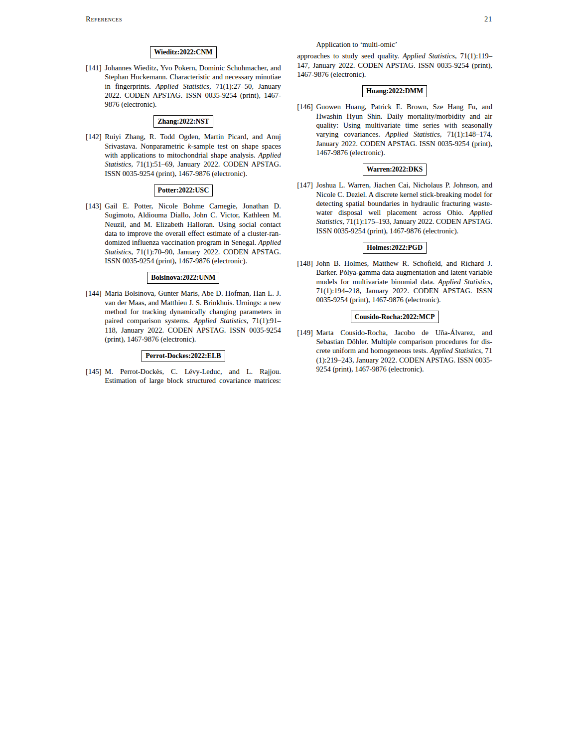References 21
Wieditz:2022:CNM
[141] Johannes Wieditz, Yvo Pokern, Dominic Schuhmacher, and Stephan Huckemann. Characteristic and necessary minutiae in fingerprints. Applied Statistics, 71(1):27–50, January 2022. CODEN APSTAG. ISSN 0035-9254 (print), 1467-9876 (electronic).
Zhang:2022:NST
[142] Ruiyi Zhang, R. Todd Ogden, Martin Picard, and Anuj Srivastava. Nonparametric k-sample test on shape spaces with applications to mitochondrial shape analysis. Applied Statistics, 71(1):51–69, January 2022. CODEN APSTAG. ISSN 0035-9254 (print), 1467-9876 (electronic).
Potter:2022:USC
[143] Gail E. Potter, Nicole Bohme Carnegie, Jonathan D. Sugimoto, Aldiouma Diallo, John C. Victor, Kathleen M. Neuzil, and M. Elizabeth Halloran. Using social contact data to improve the overall effect estimate of a cluster-randomized influenza vaccination program in Senegal. Applied Statistics, 71(1):70–90, January 2022. CODEN APSTAG. ISSN 0035-9254 (print), 1467-9876 (electronic).
Bolsinova:2022:UNM
[144] Maria Bolsinova, Gunter Maris, Abe D. Hofman, Han L. J. van der Maas, and Matthieu J. S. Brinkhuis. Urnings: a new method for tracking dynamically changing parameters in paired comparison systems. Applied Statistics, 71(1):91–118, January 2022. CODEN APSTAG. ISSN 0035-9254 (print), 1467-9876 (electronic).
Perrot-Dockes:2022:ELB
[145] M. Perrot-Dockès, C. Lévy-Leduc, and L. Rajjou. Estimation of large block structured covariance matrices: Application to ‘multi-omic’
approaches to study seed quality. Applied Statistics, 71(1):119–147, January 2022. CODEN APSTAG. ISSN 0035-9254 (print), 1467-9876 (electronic).
Huang:2022:DMM
[146] Guowen Huang, Patrick E. Brown, Sze Hang Fu, and Hwashin Hyun Shin. Daily mortality/morbidity and air quality: Using multivariate time series with seasonally varying covariances. Applied Statistics, 71(1):148–174, January 2022. CODEN APSTAG. ISSN 0035-9254 (print), 1467-9876 (electronic).
Warren:2022:DKS
[147] Joshua L. Warren, Jiachen Cai, Nicholaus P. Johnson, and Nicole C. Deziel. A discrete kernel stick-breaking model for detecting spatial boundaries in hydraulic fracturing wastewater disposal well placement across Ohio. Applied Statistics, 71(1):175–193, January 2022. CODEN APSTAG. ISSN 0035-9254 (print), 1467-9876 (electronic).
Holmes:2022:PGD
[148] John B. Holmes, Matthew R. Schofield, and Richard J. Barker. Pólya-gamma data augmentation and latent variable models for multivariate binomial data. Applied Statistics, 71(1):194–218, January 2022. CODEN APSTAG. ISSN 0035-9254 (print), 1467-9876 (electronic).
Cousido-Rocha:2022:MCP
[149] Marta Cousido-Rocha, Jacobo de Uña-Álvarez, and Sebastian Döhler. Multiple comparison procedures for discrete uniform and homogeneous tests. Applied Statistics, 71 (1):219–243, January 2022. CODEN APSTAG. ISSN 0035-9254 (print), 1467-9876 (electronic).